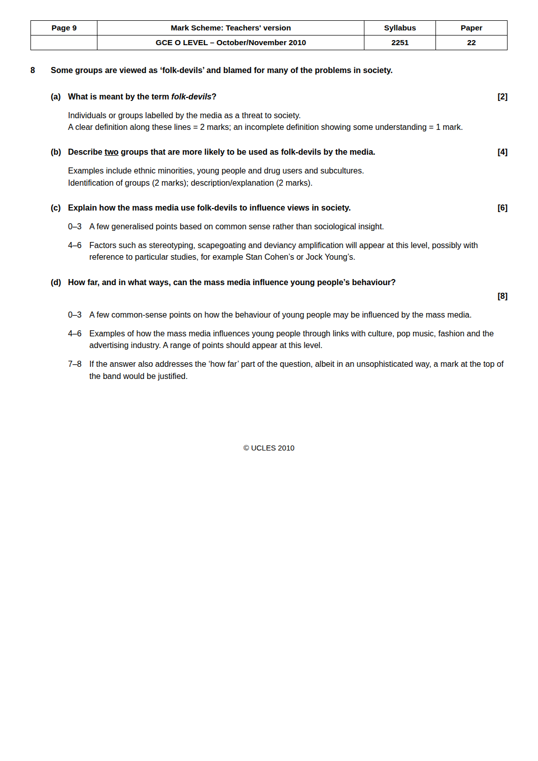| Page 9 | Mark Scheme: Teachers' version | Syllabus | Paper |
| | GCE O LEVEL – October/November 2010 | 2251 | 22 |
8
Some groups are viewed as ‘folk-devils’ and blamed for many of the problems in society.
[2]
(a)
What is meant by the term folk-devils?
Individuals or groups labelled by the media as a threat to society.
A clear definition along these lines = 2 marks; an incomplete definition showing some understanding = 1 mark.
[4]
(b)
Describe two groups that are more likely to be used as folk-devils by the media.
Examples include ethnic minorities, young people and drug users and subcultures.
Identification of groups (2 marks); description/explanation (2 marks).
[6]
(c)
Explain how the mass media use folk-devils to influence views in society.
0–3
A few generalised points based on common sense rather than sociological insight.
4–6
Factors such as stereotyping, scapegoating and deviancy amplification will appear at this level, possibly with reference to particular studies, for example Stan Cohen’s or Jock Young’s.
(d)
How far, and in what ways, can the mass media influence young people’s behaviour?
[8]
0–3
A few common-sense points on how the behaviour of young people may be influenced by the mass media.
4–6
Examples of how the mass media influences young people through links with culture, pop music, fashion and the advertising industry. A range of points should appear at this level.
7–8
If the answer also addresses the ‘how far’ part of the question, albeit in an unsophisticated way, a mark at the top of the band would be justified.
© UCLES 2010